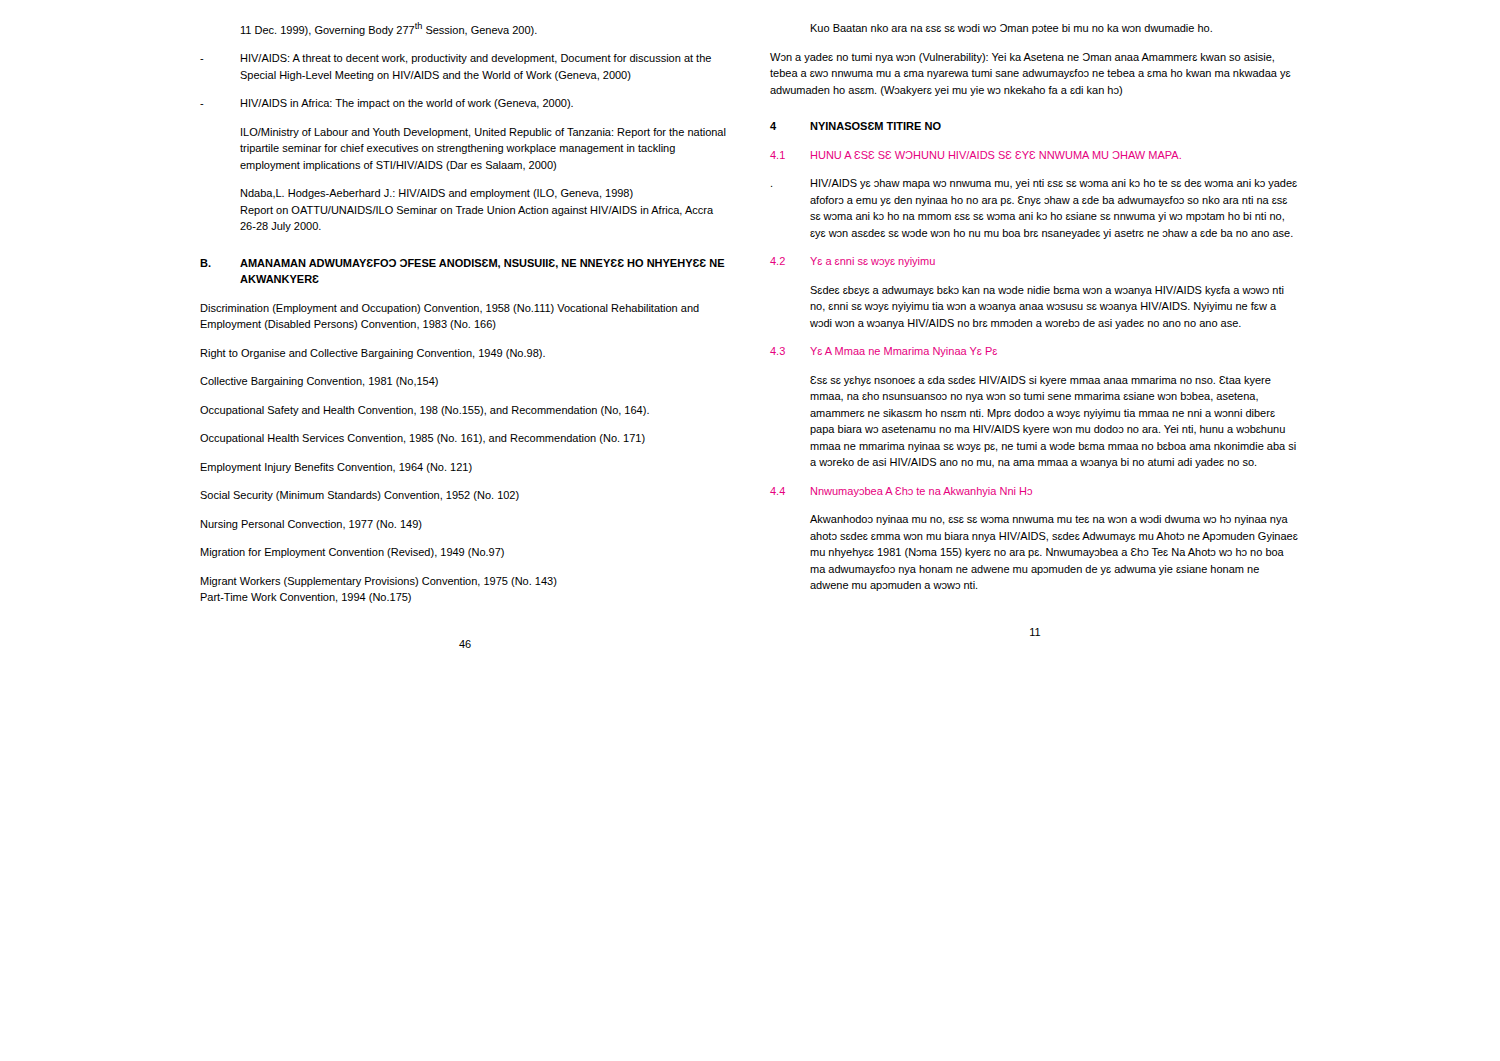11 Dec. 1999), Governing Body 277th Session, Geneva 200).
-
HIV/AIDS: A threat to decent work, productivity and development, Document for discussion at the Special High-Level Meeting on HIV/AIDS and the World of Work (Geneva, 2000)
-
HIV/AIDS in Africa: The impact on the world of work (Geneva, 2000).
ILO/Ministry of Labour and Youth Development, United Republic of Tanzania: Report for the national tripartile seminar for chief executives on strengthening workplace management in tackling employment implications of STI/HIV/AIDS (Dar es Salaam, 2000)
Ndaba,L. Hodges-Aeberhard J.: HIV/AIDS and employment (ILO, Geneva, 1998)
Report on OATTU/UNAIDS/ILO Seminar on Trade Union Action against HIV/AIDS in Africa, Accra 26-28 July 2000.
B.
AMANAMAN ADWUMAYƐFOƆ ƆFESE ANODISƐM, NSUSUIIƐ, NE NNEYƐƐ HO NHYEHYƐƐ NE AKWANKYERƐ
Discrimination (Employment and Occupation) Convention, 1958 (No.111) Vocational Rehabilitation and Employment (Disabled Persons) Convention, 1983 (No. 166)
Right to Organise and Collective Bargaining Convention, 1949 (No.98).
Collective Bargaining Convention, 1981 (No,154)
Occupational Safety and Health Convention, 198 (No.155), and Recommendation (No, 164).
Occupational Health Services Convention, 1985 (No. 161), and Recommendation (No. 171)
Employment Injury Benefits Convention, 1964 (No. 121)
Social Security (Minimum Standards) Convention, 1952 (No. 102)
Nursing Personal Convection, 1977 (No. 149)
Migration for Employment Convention (Revised), 1949 (No.97)
Migrant Workers (Supplementary Provisions) Convention, 1975 (No. 143)
Part-Time Work Convention, 1994 (No.175)
46
Kuo Baatan nko ara na ɛsɛ sɛ wɔdi wɔ Ɔman pɔtee bi mu no ka wɔn dwumadie ho.
Wɔn a yadeɛ no tumi nya wɔn (Vulnerability): Yei ka Asetena ne Ɔman anaa Amammerɛ kwan so asisie, tebea a ɛwɔ nnwuma mu a ɛma nyarewa tumi sane adwumayɛfoɔ ne tebea a ɛma ho kwan ma nkwadaa yɛ adwumaden ho asɛm. (Wɔakyerɛ yei mu yie wɔ nkekaho fa a ɛdi kan hɔ)
4
NYINASOSƐM TITIRE NO
4.1
HUNU A ƐSƐ SƐ WƆHUNU HIV/AIDS SƐ ƐYƐ NNWUMA MU ƆHAW MAPA.
.
HIV/AIDS yɛ ɔhaw mapa wɔ nnwuma mu, yei nti ɛsɛ sɛ wɔma ani kɔ ho te sɛ deɛ wɔma ani kɔ yadeɛ afoforɔ a emu yɛ den nyinaa ho no ara pɛ. Ɛnyɛ ɔhaw a ɛde ba adwumayɛfoɔ so nko ara nti na ɛsɛ sɛ wɔma ani kɔ ho na mmom ɛsɛ sɛ wɔma ani kɔ ho ɛsiane sɛ nnwuma yi wɔ mpɔtam ho bi nti no, ɛyɛ wɔn asɛdeɛ sɛ wɔde wɔn ho nu mu boa brɛ nsaneyadeɛ yi asetrɛ ne ɔhaw a ɛde ba no ano ase.
4.2
Yɛ a ɛnni sɛ wɔyɛ nyiyimu
Sɛdeɛ ɛbɛyɛ a adwumayɛ bɛkɔ kan na wɔde nidie bɛma wɔn a wɔanya HIV/AIDS kyɛfa a wɔwɔ nti no, ɛnni sɛ wɔyɛ nyiyimu tia wɔn a wɔanya anaa wɔsusu sɛ wɔanya HIV/AIDS. Nyiyimu ne fɛw a wɔdi wɔn a wɔanya HIV/AIDS no brɛ mmɔden a wɔrebɔ de asi yadeɛ no ano no ano ase.
4.3
Yɛ A Mmaa ne Mmarima Nyinaa Yɛ Pɛ
Ɛsɛ sɛ yɛhyɛ nsonoeɛ a ɛda sɛdeɛ HIV/AIDS si kyere mmaa anaa mmarima no nso. Ɛtaa kyere mmaa, na ɛho nsunsuansoɔ no nya wɔn so tumi sene mmarima ɛsiane wɔn bɔbea, asetena, amammerɛ ne sikasɛm ho nsɛm nti. Mprɛ dodoɔ a wɔyɛ nyiyimu tia mmaa ne nni a wɔnni diberɛ papa biara wɔ asetenamu no ma HIV/AIDS kyere wɔn mu dodoɔ no ara. Yei nti, hunu a wɔbɛhunu mmaa ne mmarima nyinaa sɛ wɔyɛ pɛ, ne tumi a wɔde bɛma mmaa no bɛboa ama nkonimdie aba si a wɔreko de asi HIV/AIDS ano no mu, na ama mmaa a wɔanya bi no atumi adi yadeɛ no so.
4.4
Nnwumayɔbea A Ɛhɔ te na Akwanhyia Nni Hɔ
Akwanhodoɔ nyinaa mu no, ɛsɛ sɛ wɔma nnwuma mu teɛ na wɔn a wɔdi dwuma wɔ hɔ nyinaa nya ahotɔ sɛdeɛ ɛmma wɔn mu biara nnya HIV/AIDS, sɛdeɛ Adwumayɛ mu Ahotɔ ne Apɔmuden Gyinaeɛ mu nhyehyɛɛ 1981 (Nɔma 155) kyerɛ no ara pɛ. Nnwumayɔbea a Ɛhɔ Teɛ Na Ahotɔ wɔ hɔ no boa ma adwumayɛfoɔ nya honam ne adwene mu apɔmuden de yɛ adwuma yie ɛsiane honam ne adwene mu apɔmuden a wɔwɔ nti.
11